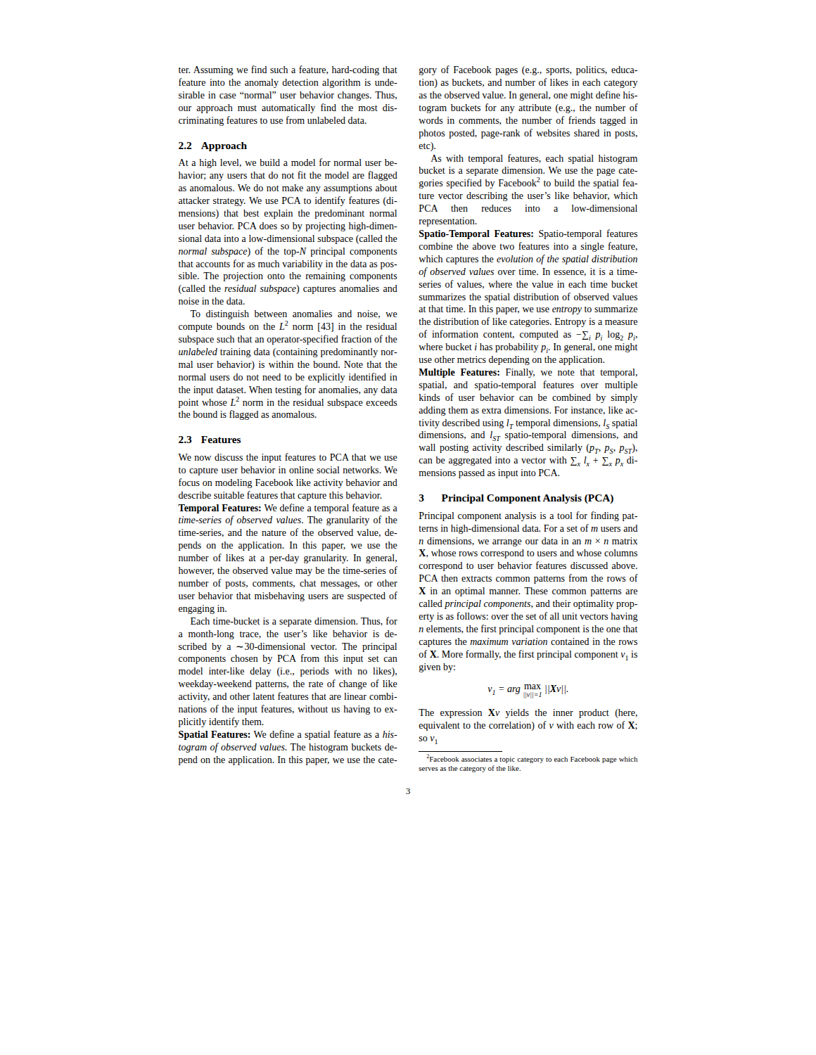ter. Assuming we find such a feature, hard-coding that feature into the anomaly detection algorithm is undesirable in case “normal” user behavior changes. Thus, our approach must automatically find the most discriminating features to use from unlabeled data.
2.2 Approach
At a high level, we build a model for normal user behavior; any users that do not fit the model are flagged as anomalous. We do not make any assumptions about attacker strategy. We use PCA to identify features (dimensions) that best explain the predominant normal user behavior. PCA does so by projecting high-dimensional data into a low-dimensional subspace (called the normal subspace) of the top-N principal components that accounts for as much variability in the data as possible. The projection onto the remaining components (called the residual subspace) captures anomalies and noise in the data.
To distinguish between anomalies and noise, we compute bounds on the L2 norm [43] in the residual subspace such that an operator-specified fraction of the unlabeled training data (containing predominantly normal user behavior) is within the bound. Note that the normal users do not need to be explicitly identified in the input dataset. When testing for anomalies, any data point whose L2 norm in the residual subspace exceeds the bound is flagged as anomalous.
2.3 Features
We now discuss the input features to PCA that we use to capture user behavior in online social networks. We focus on modeling Facebook like activity behavior and describe suitable features that capture this behavior.
Temporal Features: We define a temporal feature as a time-series of observed values. The granularity of the time-series, and the nature of the observed value, depends on the application. In this paper, we use the number of likes at a per-day granularity. In general, however, the observed value may be the time-series of number of posts, comments, chat messages, or other user behavior that misbehaving users are suspected of engaging in.
Each time-bucket is a separate dimension. Thus, for a month-long trace, the user’s like behavior is described by a ∼30-dimensional vector. The principal components chosen by PCA from this input set can model inter-like delay (i.e., periods with no likes), weekday-weekend patterns, the rate of change of like activity, and other latent features that are linear combinations of the input features, without us having to explicitly identify them.
Spatial Features: We define a spatial feature as a histogram of observed values. The histogram buckets depend on the application. In this paper, we use the category of Facebook pages (e.g., sports, politics, education) as buckets, and number of likes in each category as the observed value. In general, one might define histogram buckets for any attribute (e.g., the number of words in comments, the number of friends tagged in photos posted, page-rank of websites shared in posts, etc).
As with temporal features, each spatial histogram bucket is a separate dimension. We use the page categories specified by Facebook2 to build the spatial feature vector describing the user’s like behavior, which PCA then reduces into a low-dimensional representation.
Spatio-Temporal Features: Spatio-temporal features combine the above two features into a single feature, which captures the evolution of the spatial distribution of observed values over time. In essence, it is a time-series of values, where the value in each time bucket summarizes the spatial distribution of observed values at that time. In this paper, we use entropy to summarize the distribution of like categories. Entropy is a measure of information content, computed as −∑i pi log2 pi, where bucket i has probability pi. In general, one might use other metrics depending on the application.
Multiple Features: Finally, we note that temporal, spatial, and spatio-temporal features over multiple kinds of user behavior can be combined by simply adding them as extra dimensions. For instance, like activity described using lT temporal dimensions, lS spatial dimensions, and lST spatio-temporal dimensions, and wall posting activity described similarly (pT, pS, pST), can be aggregated into a vector with ∑x lx + ∑x px dimensions passed as input into PCA.
3 Principal Component Analysis (PCA)
Principal component analysis is a tool for finding patterns in high-dimensional data. For a set of m users and n dimensions, we arrange our data in an m × n matrix X, whose rows correspond to users and whose columns correspond to user behavior features discussed above. PCA then extracts common patterns from the rows of X in an optimal manner. These common patterns are called principal components, and their optimality property is as follows: over the set of all unit vectors having n elements, the first principal component is the one that captures the maximum variation contained in the rows of X. More formally, the first principal component v1 is given by:
v1 = arg max||v||=1 ||Xv||.
The expression Xv yields the inner product (here, equivalent to the correlation) of v with each row of X; so v1
2Facebook associates a topic category to each Facebook page which serves as the category of the like.
3